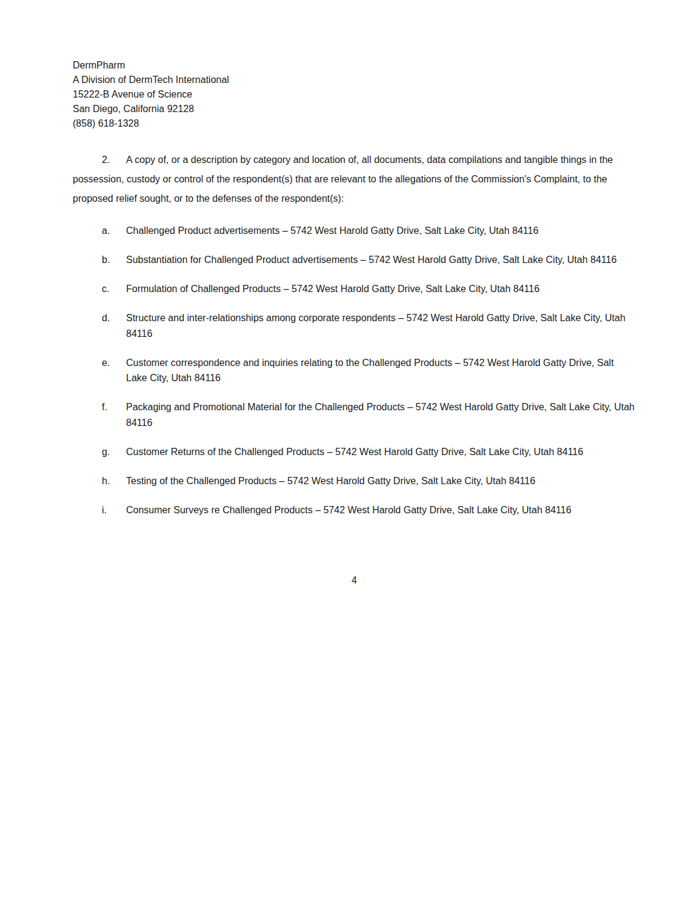DermPharm
A Division of DermTech International
15222-B Avenue of Science
San Diego, California 92128
(858) 618-1328
2. A copy of, or a description by category and location of, all documents, data compilations and tangible things in the possession, custody or control of the respondent(s) that are relevant to the allegations of the Commission's Complaint, to the proposed relief sought, or to the defenses of the respondent(s):
a. Challenged Product advertisements – 5742 West Harold Gatty Drive, Salt Lake City, Utah 84116
b. Substantiation for Challenged Product advertisements – 5742 West Harold Gatty Drive, Salt Lake City, Utah 84116
c. Formulation of Challenged Products – 5742 West Harold Gatty Drive, Salt Lake City, Utah 84116
d. Structure and inter-relationships among corporate respondents – 5742 West Harold Gatty Drive, Salt Lake City, Utah 84116
e. Customer correspondence and inquiries relating to the Challenged Products – 5742 West Harold Gatty Drive, Salt Lake City, Utah 84116
f. Packaging and Promotional Material for the Challenged Products – 5742 West Harold Gatty Drive, Salt Lake City, Utah 84116
g. Customer Returns of the Challenged Products – 5742 West Harold Gatty Drive, Salt Lake City, Utah 84116
h. Testing of the Challenged Products – 5742 West Harold Gatty Drive, Salt Lake City, Utah 84116
i. Consumer Surveys re Challenged Products – 5742 West Harold Gatty Drive, Salt Lake City, Utah 84116
4